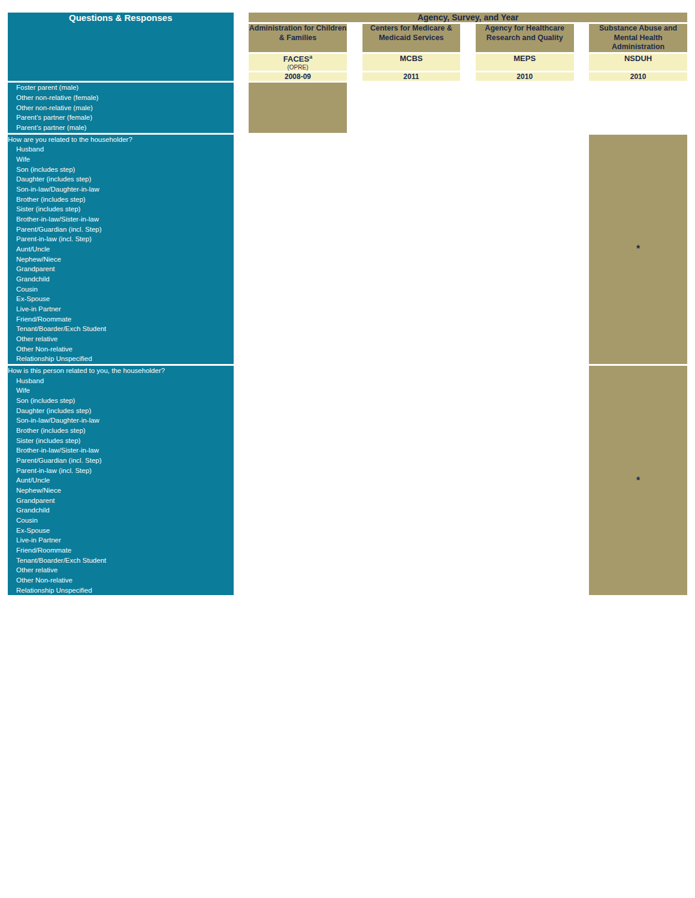| Questions & Responses | | Agency, Survey, and Year |
| --- | --- | --- |
| Administration for Children & Families | | Centers for Medicare & Medicaid Services | | Agency for Healthcare Research and Quality | | Substance Abuse and Mental Health Administration |
| FACES a (OPRE) | | MCBS | | MEPS | | NSDUH |
| 2008-09 | | 2011 | | 2010 | | 2010 |
| Foster parent (male) Other non-relative (female) Other non-relative (male) Parent’s partner (female) Parent’s partner (male) | | | | | | | | |
| How are you related to the householder? Husband Wife Son (includes step) Daughter (includes step) Son-in-law/Daughter-in-law Brother (includes step) Sister (includes step) Brother-in-law/Sister-in-law Parent/Guardian (incl. Step) Parent-in-law (incl. Step) Aunt/Uncle Nephew/Niece Grandparent Grandchild Cousin Ex-Spouse Live-in Partner Friend/Roommate Tenant/Boarder/Exch Student Other relative Other Non-relative Relationship Unspecified | | | | | | | | * |
| How is this person related to you, the householder? Husband Wife Son (includes step) Daughter (includes step) Son-in-law/Daughter-in-law Brother (includes step) Sister (includes step) Brother-in-law/Sister-in-law Parent/Guardian (incl. Step) Parent-in-law (incl. Step) Aunt/Uncle Nephew/Niece Grandparent Grandchild Cousin Ex-Spouse Live-in Partner Friend/Roommate Tenant/Boarder/Exch Student Other relative Other Non-relative Relationship Unspecified | | | | | | | | * |